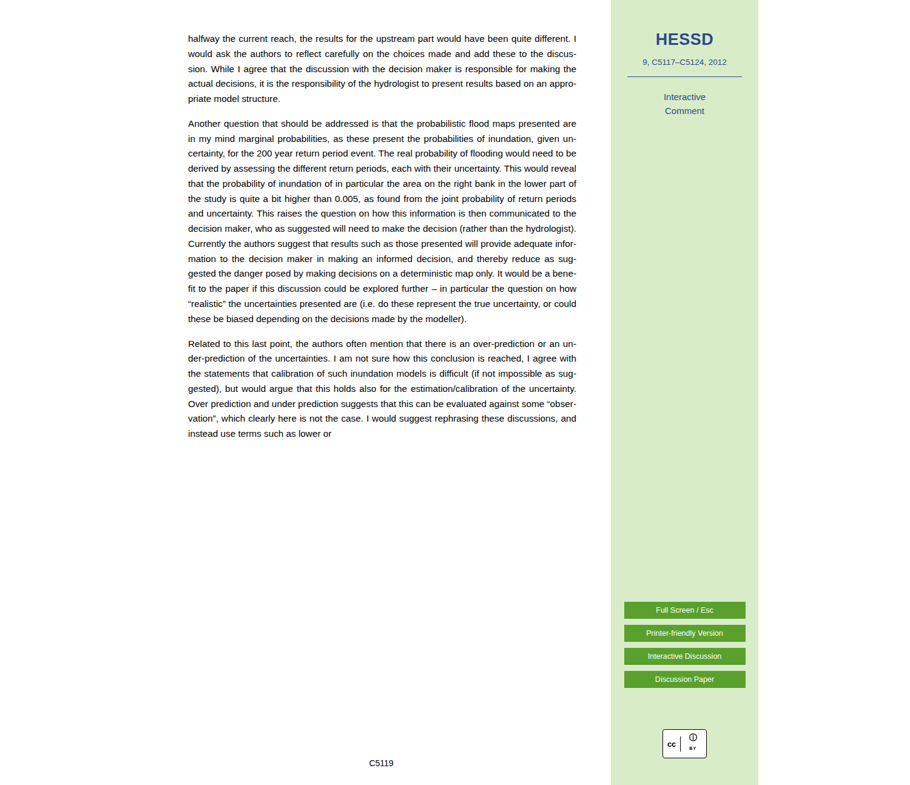halfway the current reach, the results for the upstream part would have been quite different. I would ask the authors to reflect carefully on the choices made and add these to the discussion. While I agree that the discussion with the decision maker is responsible for making the actual decisions, it is the responsibility of the hydrologist to present results based on an appropriate model structure.
Another question that should be addressed is that the probabilistic flood maps presented are in my mind marginal probabilities, as these present the probabilities of inundation, given uncertainty, for the 200 year return period event. The real probability of flooding would need to be derived by assessing the different return periods, each with their uncertainty. This would reveal that the probability of inundation of in particular the area on the right bank in the lower part of the study is quite a bit higher than 0.005, as found from the joint probability of return periods and uncertainty. This raises the question on how this information is then communicated to the decision maker, who as suggested will need to make the decision (rather than the hydrologist). Currently the authors suggest that results such as those presented will provide adequate information to the decision maker in making an informed decision, and thereby reduce as suggested the danger posed by making decisions on a deterministic map only. It would be a benefit to the paper if this discussion could be explored further – in particular the question on how “realistic” the uncertainties presented are (i.e. do these represent the true uncertainty, or could these be biased depending on the decisions made by the modeller).
Related to this last point, the authors often mention that there is an over-prediction or an under-prediction of the uncertainties. I am not sure how this conclusion is reached, I agree with the statements that calibration of such inundation models is difficult (if not impossible as suggested), but would argue that this holds also for the estimation/calibration of the uncertainty. Over prediction and under prediction suggests that this can be evaluated against some “observation”, which clearly here is not the case. I would suggest rephrasing these discussions, and instead use terms such as lower or
C5119
HESSD
9, C5117–C5124, 2012
Interactive
Comment
Full Screen / Esc Printer-friendly Version Interactive Discussion Discussion Paper
ccⓘBY